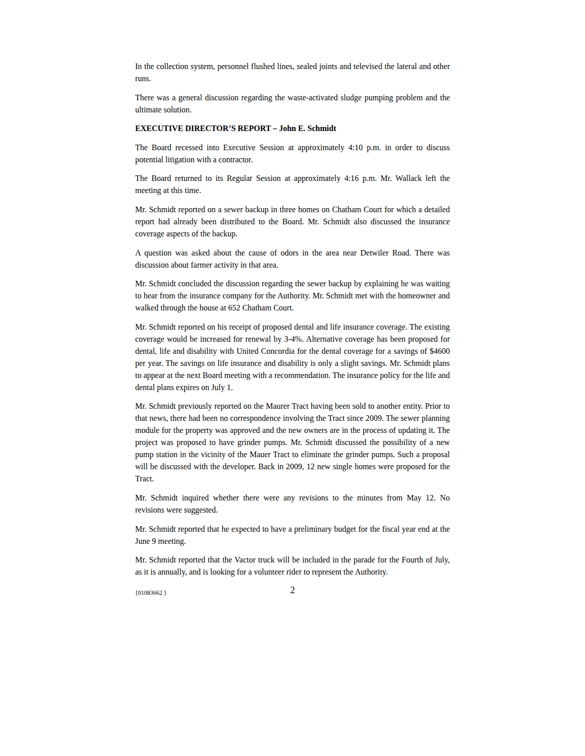In the collection system, personnel flushed lines, sealed joints and televised the lateral and other runs.
There was a general discussion regarding the waste-activated sludge pumping problem and the ultimate solution.
EXECUTIVE DIRECTOR’S REPORT – John E. Schmidt
The Board recessed into Executive Session at approximately 4:10 p.m. in order to discuss potential litigation with a contractor.
The Board returned to its Regular Session at approximately 4:16 p.m. Mr. Wallack left the meeting at this time.
Mr. Schmidt reported on a sewer backup in three homes on Chatham Court for which a detailed report had already been distributed to the Board. Mr. Schmidt also discussed the insurance coverage aspects of the backup.
A question was asked about the cause of odors in the area near Detwiler Road. There was discussion about farmer activity in that area.
Mr. Schmidt concluded the discussion regarding the sewer backup by explaining he was waiting to hear from the insurance company for the Authority. Mr. Schmidt met with the homeowner and walked through the house at 652 Chatham Court.
Mr. Schmidt reported on his receipt of proposed dental and life insurance coverage. The existing coverage would be increased for renewal by 3-4%. Alternative coverage has been proposed for dental, life and disability with United Concordia for the dental coverage for a savings of $4600 per year. The savings on life insurance and disability is only a slight savings. Mr. Schmidt plans to appear at the next Board meeting with a recommendation. The insurance policy for the life and dental plans expires on July 1.
Mr. Schmidt previously reported on the Maurer Tract having been sold to another entity. Prior to that news, there had been no correspondence involving the Tract since 2009. The sewer planning module for the property was approved and the new owners are in the process of updating it. The project was proposed to have grinder pumps. Mr. Schmidt discussed the possibility of a new pump station in the vicinity of the Mauer Tract to eliminate the grinder pumps. Such a proposal will be discussed with the developer. Back in 2009, 12 new single homes were proposed for the Tract.
Mr. Schmidt inquired whether there were any revisions to the minutes from May 12. No revisions were suggested.
Mr. Schmidt reported that he expected to have a preliminary budget for the fiscal year end at the June 9 meeting.
Mr. Schmidt reported that the Vactor truck will be included in the parade for the Fourth of July, as it is annually, and is looking for a volunteer rider to represent the Authority.
{01083662 }
2